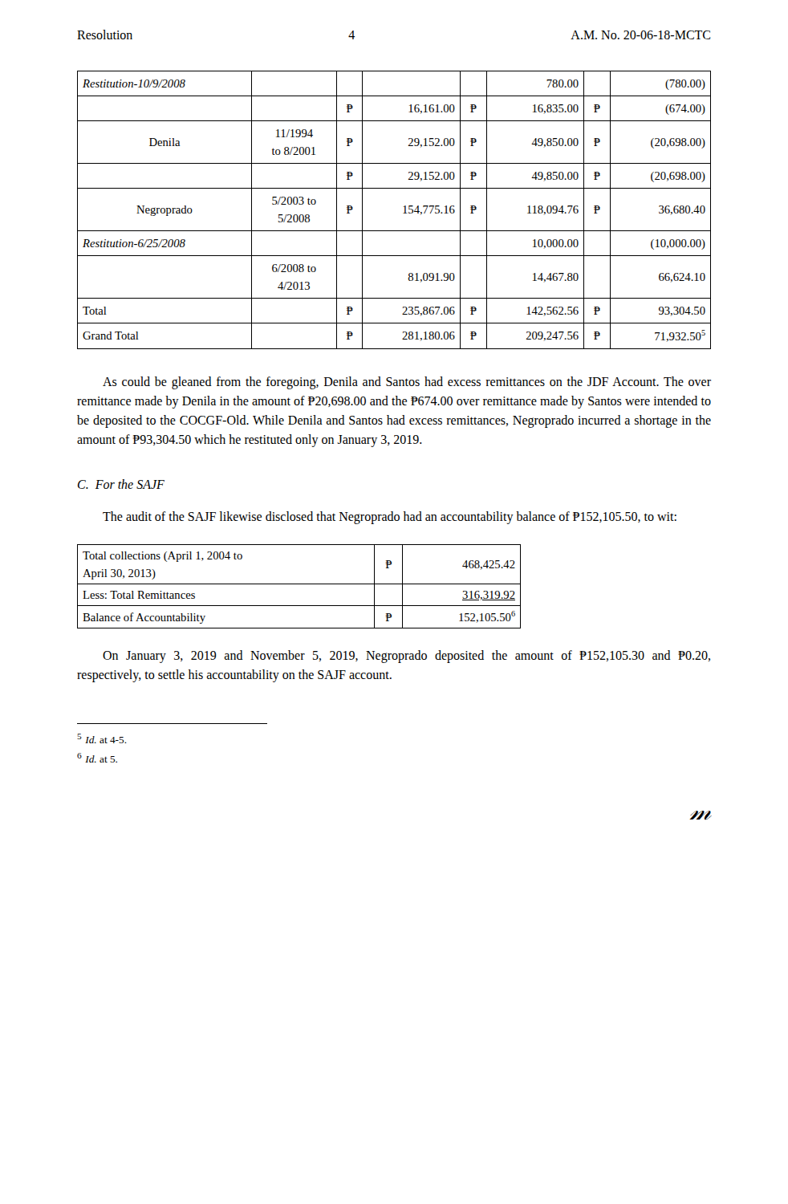Resolution
4
A.M. No. 20-06-18-MCTC
| Restitution-10/9/2008 | | | | | 780.00 | | (780.00) |
| | | ₱ | 16,161.00 | ₱ | 16,835.00 | ₱ | (674.00) |
| Denila | 11/1994 to 8/2001 | ₱ | 29,152.00 | ₱ | 49,850.00 | ₱ | (20,698.00) |
| | | ₱ | 29,152.00 | ₱ | 49,850.00 | ₱ | (20,698.00) |
| Negroprado | 5/2003 to 5/2008 | ₱ | 154,775.16 | ₱ | 118,094.76 | ₱ | 36,680.40 |
| Restitution-6/25/2008 | | | | | 10,000.00 | | (10,000.00) |
| | 6/2008 to 4/2013 | | 81,091.90 | | 14,467.80 | | 66,624.10 |
| Total | | ₱ | 235,867.06 | ₱ | 142,562.56 | ₱ | 93,304.50 |
| Grand Total | | ₱ | 281,180.06 | ₱ | 209,247.56 | ₱ | 71,932.50 5 |
As could be gleaned from the foregoing, Denila and Santos had excess remittances on the JDF Account. The over remittance made by Denila in the amount of ₱20,698.00 and the ₱674.00 over remittance made by Santos were intended to be deposited to the COCGF-Old. While Denila and Santos had excess remittances, Negroprado incurred a shortage in the amount of ₱93,304.50 which he restituted only on January 3, 2019.
C. For the SAJF
The audit of the SAJF likewise disclosed that Negroprado had an accountability balance of ₱152,105.50, to wit:
| Total collections (April 1, 2004 to April 30, 2013) | ₱ | 468,425.42 |
| Less: Total Remittances | | 316,319.92 |
| Balance of Accountability | ₱ | 152,105.50 6 |
On January 3, 2019 and November 5, 2019, Negroprado deposited the amount of ₱152,105.30 and ₱0.20, respectively, to settle his accountability on the SAJF account.
5 Id. at 4-5.
6 Id. at 5.
𝓂